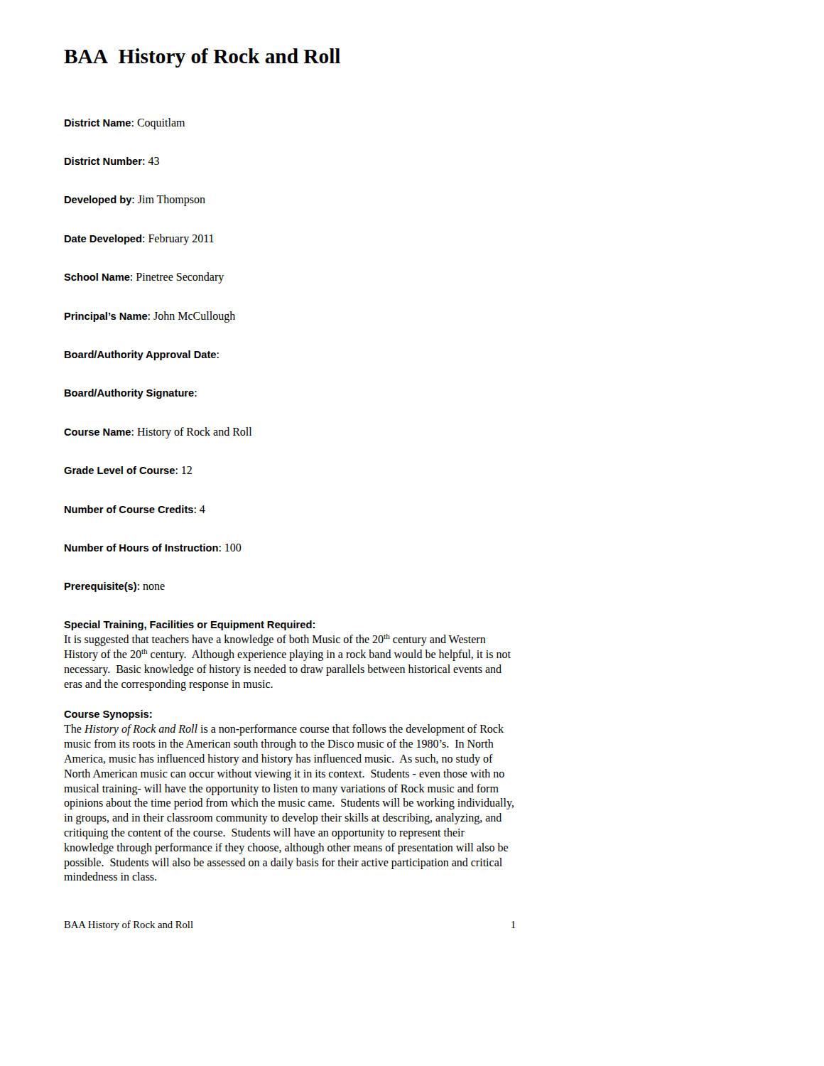BAA History of Rock and Roll
District Name: Coquitlam
District Number: 43
Developed by: Jim Thompson
Date Developed: February 2011
School Name: Pinetree Secondary
Principal’s Name: John McCullough
Board/Authority Approval Date:
Board/Authority Signature:
Course Name: History of Rock and Roll
Grade Level of Course: 12
Number of Course Credits: 4
Number of Hours of Instruction: 100
Prerequisite(s): none
Special Training, Facilities or Equipment Required:
It is suggested that teachers have a knowledge of both Music of the 20th century and Western History of the 20th century. Although experience playing in a rock band would be helpful, it is not necessary. Basic knowledge of history is needed to draw parallels between historical events and eras and the corresponding response in music.
Course Synopsis:
The History of Rock and Roll is a non-performance course that follows the development of Rock music from its roots in the American south through to the Disco music of the 1980’s. In North America, music has influenced history and history has influenced music. As such, no study of North American music can occur without viewing it in its context. Students - even those with no musical training- will have the opportunity to listen to many variations of Rock music and form opinions about the time period from which the music came. Students will be working individually, in groups, and in their classroom community to develop their skills at describing, analyzing, and critiquing the content of the course. Students will have an opportunity to represent their knowledge through performance if they choose, although other means of presentation will also be possible. Students will also be assessed on a daily basis for their active participation and critical mindedness in class.
BAA History of Rock and Roll 1